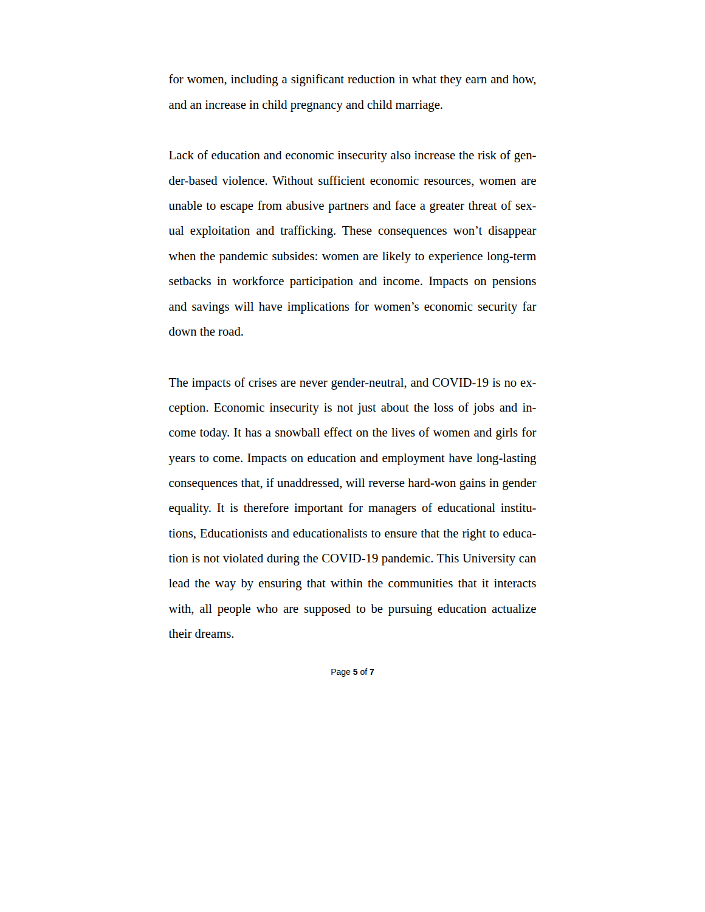for women, including a significant reduction in what they earn and how, and an increase in child pregnancy and child marriage.
Lack of education and economic insecurity also increase the risk of gender-based violence. Without sufficient economic resources, women are unable to escape from abusive partners and face a greater threat of sexual exploitation and trafficking. These consequences won’t disappear when the pandemic subsides: women are likely to experience long-term setbacks in workforce participation and income. Impacts on pensions and savings will have implications for women’s economic security far down the road.
The impacts of crises are never gender-neutral, and COVID-19 is no exception. Economic insecurity is not just about the loss of jobs and income today. It has a snowball effect on the lives of women and girls for years to come. Impacts on education and employment have long-lasting consequences that, if unaddressed, will reverse hard-won gains in gender equality. It is therefore important for managers of educational institutions, Educationists and educationalists to ensure that the right to education is not violated during the COVID-19 pandemic. This University can lead the way by ensuring that within the communities that it interacts with, all people who are supposed to be pursuing education actualize their dreams.
Page 5 of 7